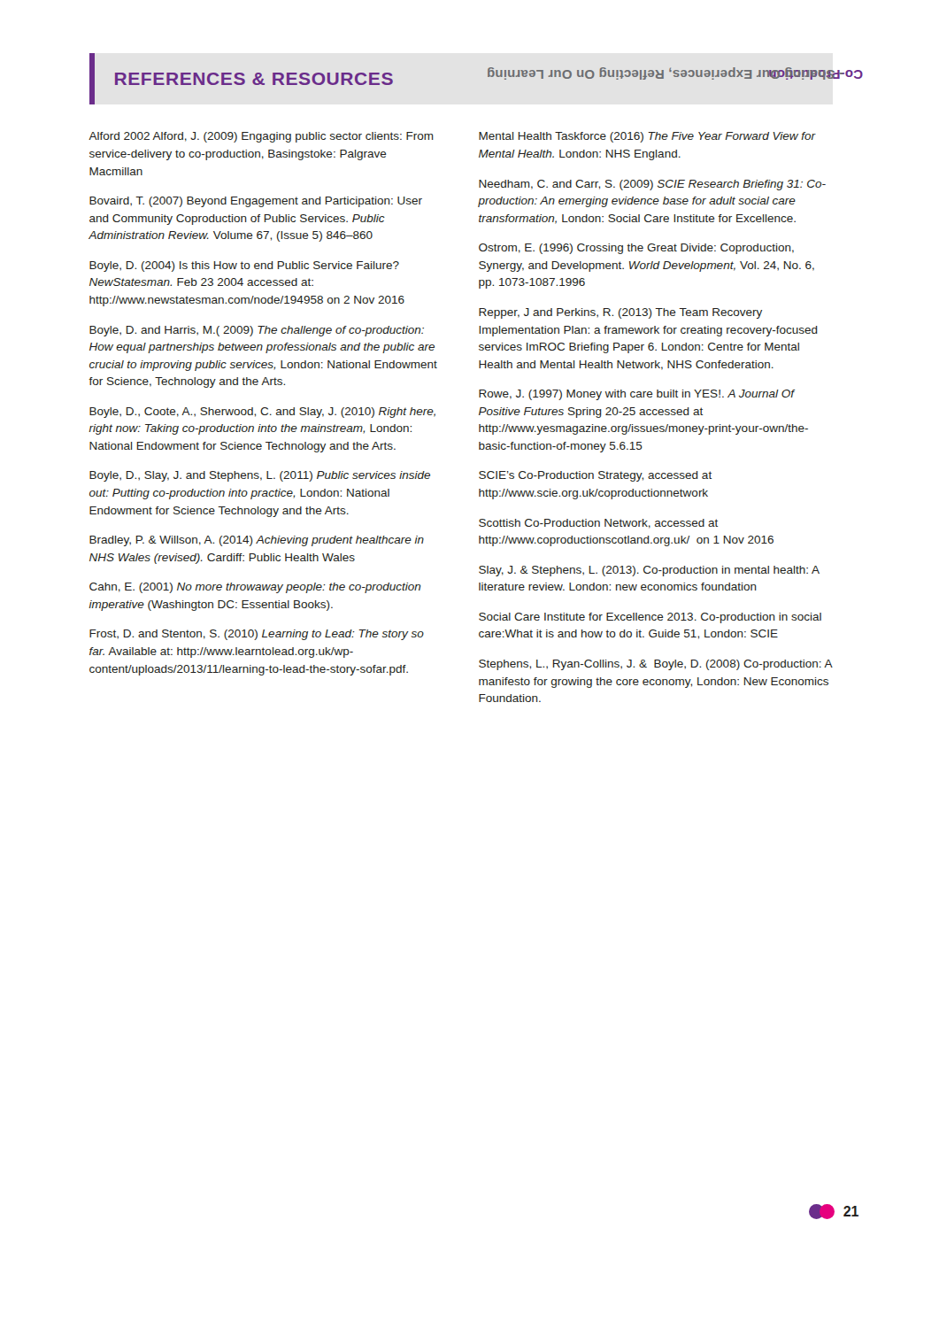Co-Production - Sharing Our Experiences, Reflecting On Our Learning
REFERENCES & RESOURCES
Alford 2002 Alford, J. (2009) Engaging public sector clients: From service-delivery to co-production, Basingstoke: Palgrave Macmillan
Bovaird, T. (2007) Beyond Engagement and Participation: User and Community Coproduction of Public Services. Public Administration Review. Volume 67, (Issue 5) 846–860
Boyle, D. (2004) Is this How to end Public Service Failure? NewStatesman. Feb 23 2004 accessed at: http://www.newstatesman.com/node/194958 on 2 Nov 2016
Boyle, D. and Harris, M.( 2009) The challenge of co-production: How equal partnerships between professionals and the public are crucial to improving public services, London: National Endowment for Science, Technology and the Arts.
Boyle, D., Coote, A., Sherwood, C. and Slay, J. (2010) Right here, right now: Taking co-production into the mainstream, London: National Endowment for Science Technology and the Arts.
Boyle, D., Slay, J. and Stephens, L. (2011) Public services inside out: Putting co-production into practice, London: National Endowment for Science Technology and the Arts.
Bradley, P. & Willson, A. (2014) Achieving prudent healthcare in NHS Wales (revised). Cardiff: Public Health Wales
Cahn, E. (2001) No more throwaway people: the co-production imperative (Washington DC: Essential Books).
Frost, D. and Stenton, S. (2010) Learning to Lead: The story so far. Available at: http://www.learntolead.org.uk/wp-content/uploads/2013/11/learning-to-lead-the-story-sofar.pdf.
Mental Health Taskforce (2016) The Five Year Forward View for Mental Health. London: NHS England.
Needham, C. and Carr, S. (2009) SCIE Research Briefing 31: Co-production: An emerging evidence base for adult social care transformation, London: Social Care Institute for Excellence.
Ostrom, E. (1996) Crossing the Great Divide: Coproduction, Synergy, and Development. World Development, Vol. 24, No. 6, pp. 1073-1087.1996
Repper, J and Perkins, R. (2013) The Team Recovery Implementation Plan: a framework for creating recovery-focused services ImROC Briefing Paper 6. London: Centre for Mental Health and Mental Health Network, NHS Confederation.
Rowe, J. (1997) Money with care built in YES!. A Journal Of Positive Futures Spring 20-25 accessed at http://www.yesmagazine.org/issues/money-print-your-own/the-basic-function-of-money 5.6.15
SCIE’s Co-Production Strategy, accessed at http://www.scie.org.uk/coproductionnetwork
Scottish Co-Production Network, accessed at http://www.coproductionscotland.org.uk/ on 1 Nov 2016
Slay, J. & Stephens, L. (2013). Co-production in mental health: A literature review. London: new economics foundation
Social Care Institute for Excellence 2013. Co-production in social care:What it is and how to do it. Guide 51, London: SCIE
Stephens, L., Ryan-Collins, J. & Boyle, D. (2008) Co-production: A manifesto for growing the core economy, London: New Economics Foundation.
21